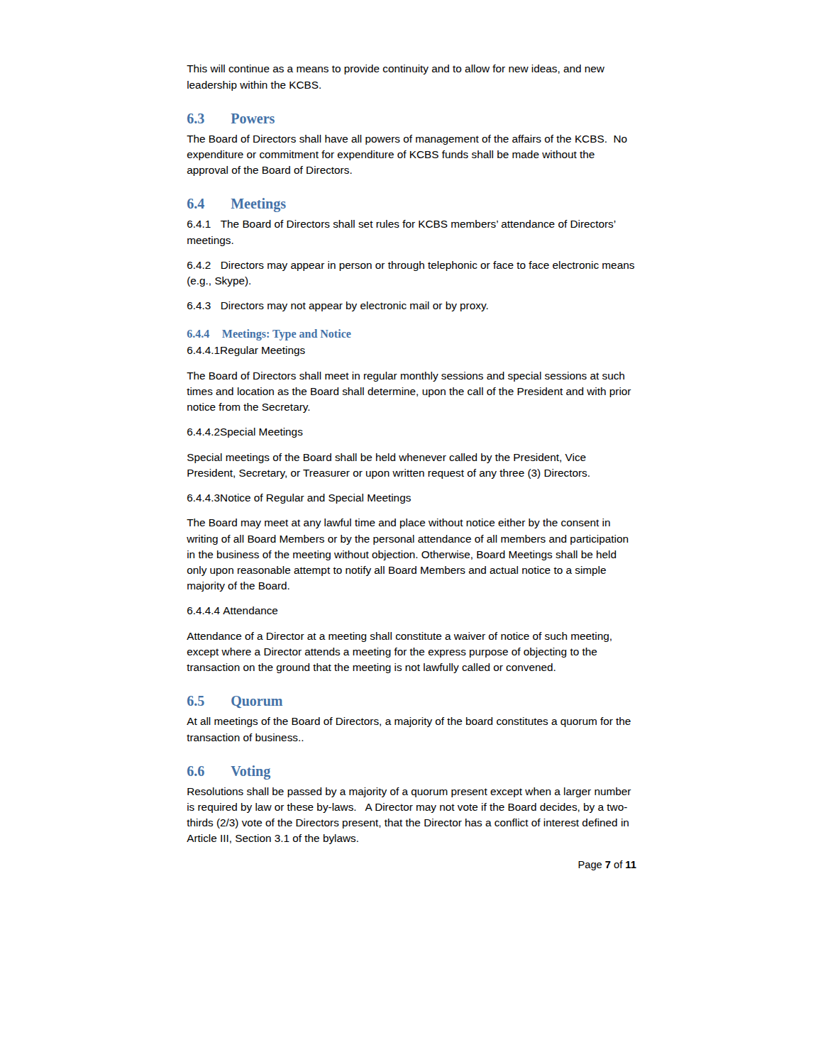This will continue as a means to provide continuity and to allow for new ideas, and new leadership within the KCBS.
6.3 Powers
The Board of Directors shall have all powers of management of the affairs of the KCBS. No expenditure or commitment for expenditure of KCBS funds shall be made without the approval of the Board of Directors.
6.4 Meetings
6.4.1 The Board of Directors shall set rules for KCBS members’ attendance of Directors’ meetings.
6.4.2 Directors may appear in person or through telephonic or face to face electronic means (e.g., Skype).
6.4.3 Directors may not appear by electronic mail or by proxy.
6.4.4 Meetings: Type and Notice
6.4.4.1 Regular Meetings
The Board of Directors shall meet in regular monthly sessions and special sessions at such times and location as the Board shall determine, upon the call of the President and with prior notice from the Secretary.
6.4.4.2 Special Meetings
Special meetings of the Board shall be held whenever called by the President, Vice President, Secretary, or Treasurer or upon written request of any three (3) Directors.
6.4.4.3 Notice of Regular and Special Meetings
The Board may meet at any lawful time and place without notice either by the consent in writing of all Board Members or by the personal attendance of all members and participation in the business of the meeting without objection. Otherwise, Board Meetings shall be held only upon reasonable attempt to notify all Board Members and actual notice to a simple majority of the Board.
6.4.4.4 Attendance
Attendance of a Director at a meeting shall constitute a waiver of notice of such meeting, except where a Director attends a meeting for the express purpose of objecting to the transaction on the ground that the meeting is not lawfully called or convened.
6.5 Quorum
At all meetings of the Board of Directors, a majority of the board constitutes a quorum for the transaction of business..
6.6 Voting
Resolutions shall be passed by a majority of a quorum present except when a larger number is required by law or these by-laws. A Director may not vote if the Board decides, by a two-thirds (2/3) vote of the Directors present, that the Director has a conflict of interest defined in Article III, Section 3.1 of the bylaws.
Page 7 of 11